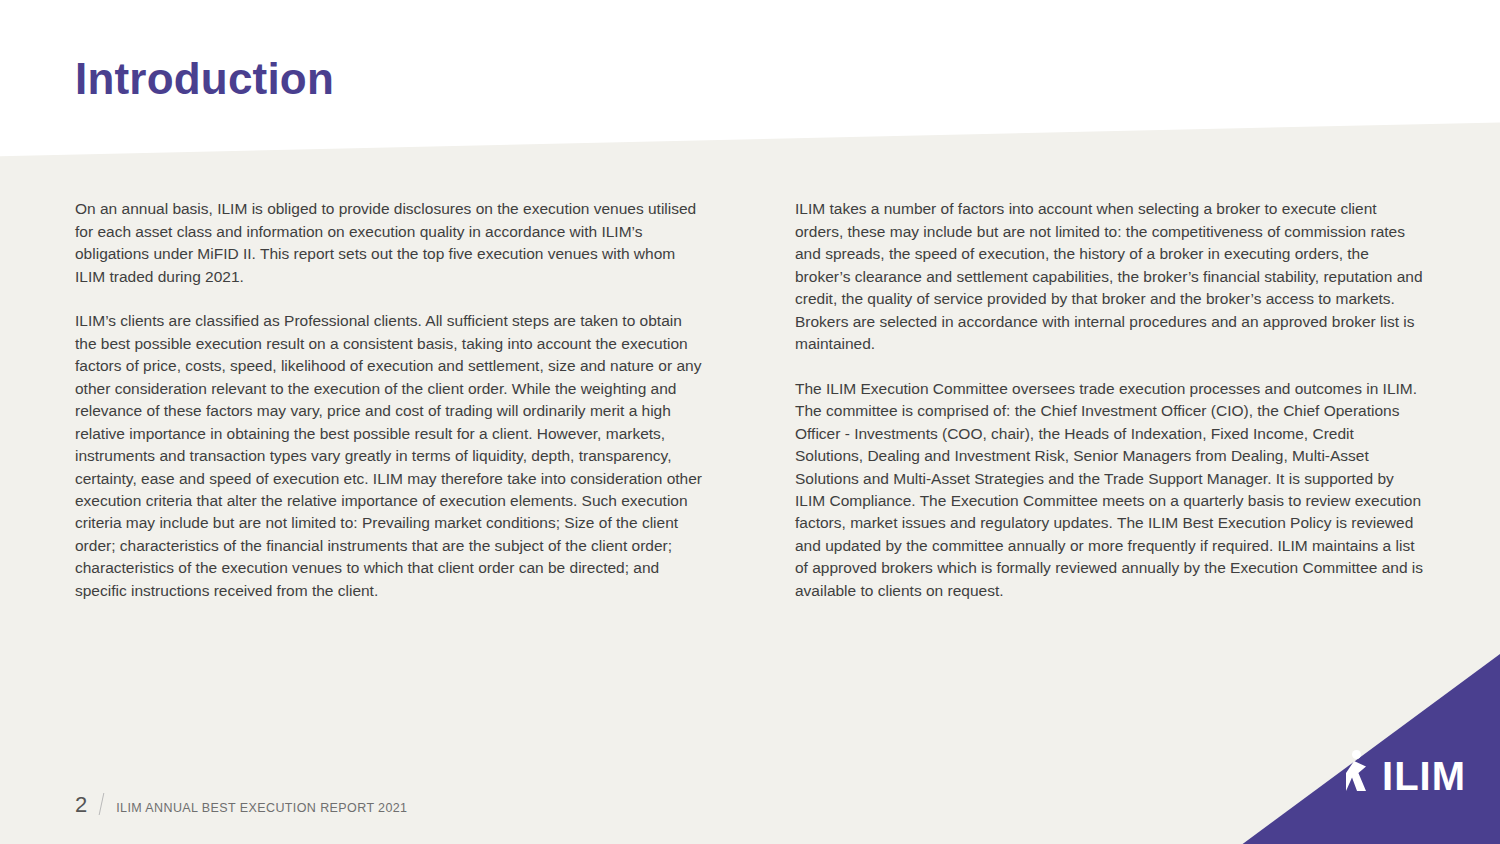Introduction
On an annual basis, ILIM is obliged to provide disclosures on the execution venues utilised for each asset class and information on execution quality in accordance with ILIM’s obligations under MiFID II. This report sets out the top five execution venues with whom ILIM traded during 2021.
ILIM’s clients are classified as Professional clients. All sufficient steps are taken to obtain the best possible execution result on a consistent basis, taking into account the execution factors of price, costs, speed, likelihood of execution and settlement, size and nature or any other consideration relevant to the execution of the client order. While the weighting and relevance of these factors may vary, price and cost of trading will ordinarily merit a high relative importance in obtaining the best possible result for a client. However, markets, instruments and transaction types vary greatly in terms of liquidity, depth, transparency, certainty, ease and speed of execution etc. ILIM may therefore take into consideration other execution criteria that alter the relative importance of execution elements. Such execution criteria may include but are not limited to: Prevailing market conditions; Size of the client order; characteristics of the financial instruments that are the subject of the client order; characteristics of the execution venues to which that client order can be directed; and specific instructions received from the client.
ILIM takes a number of factors into account when selecting a broker to execute client orders, these may include but are not limited to: the competitiveness of commission rates and spreads, the speed of execution, the history of a broker in executing orders, the broker’s clearance and settlement capabilities, the broker’s financial stability, reputation and credit, the quality of service provided by that broker and the broker’s access to markets. Brokers are selected in accordance with internal procedures and an approved broker list is maintained.
The ILIM Execution Committee oversees trade execution processes and outcomes in ILIM. The committee is comprised of: the Chief Investment Officer (CIO), the Chief Operations Officer - Investments (COO, chair), the Heads of Indexation, Fixed Income, Credit Solutions, Dealing and Investment Risk, Senior Managers from Dealing, Multi-Asset Solutions and Multi-Asset Strategies and the Trade Support Manager. It is supported by ILIM Compliance. The Execution Committee meets on a quarterly basis to review execution factors, market issues and regulatory updates. The ILIM Best Execution Policy is reviewed and updated by the committee annually or more frequently if required. ILIM maintains a list of approved brokers which is formally reviewed annually by the Execution Committee and is available to clients on request.
2 ILIM Annual Best Execution Report 2021
ILIM